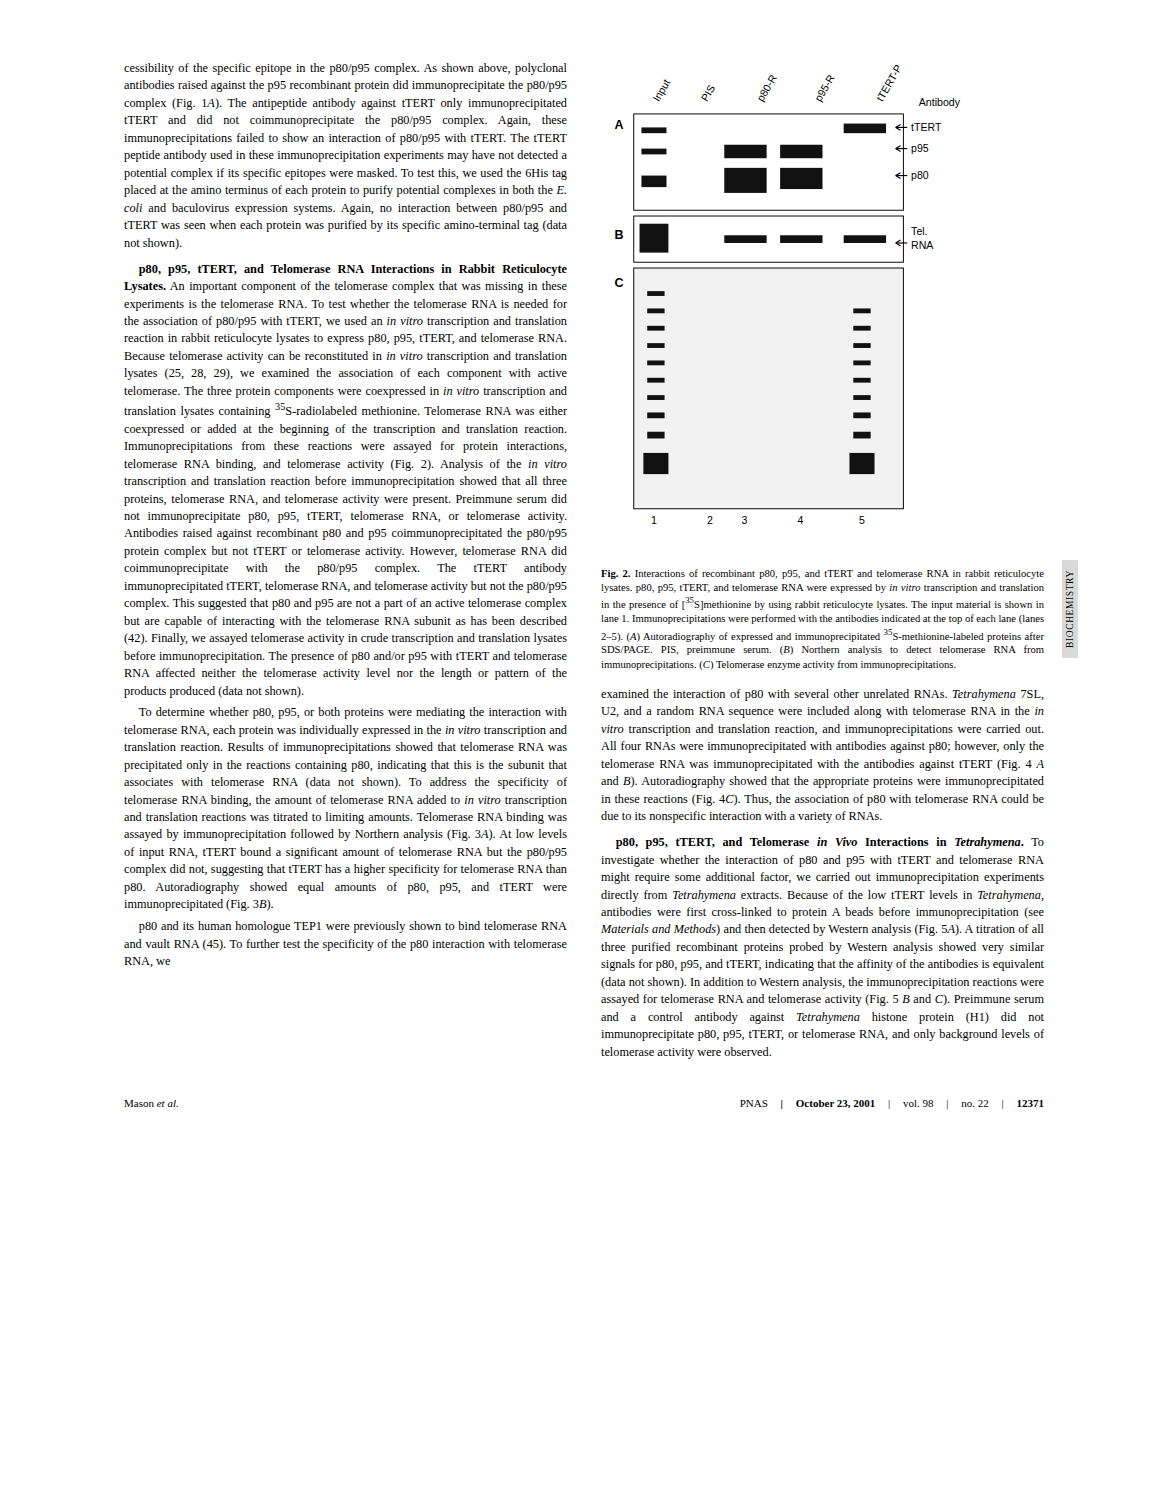cessibility of the specific epitope in the p80/p95 complex. As shown above, polyclonal antibodies raised against the p95 recombinant protein did immunoprecipitate the p80/p95 complex (Fig. 1A). The antipeptide antibody against tTERT only immunoprecipitated tTERT and did not coimmunoprecipitate the p80/p95 complex. Again, these immunoprecipitations failed to show an interaction of p80/p95 with tTERT. The tTERT peptide antibody used in these immunoprecipitation experiments may have not detected a potential complex if its specific epitopes were masked. To test this, we used the 6His tag placed at the amino terminus of each protein to purify potential complexes in both the E. coli and baculovirus expression systems. Again, no interaction between p80/p95 and tTERT was seen when each protein was purified by its specific amino-terminal tag (data not shown).
p80, p95, tTERT, and Telomerase RNA Interactions in Rabbit Reticulocyte Lysates. An important component of the telomerase complex that was missing in these experiments is the telomerase RNA. To test whether the telomerase RNA is needed for the association of p80/p95 with tTERT, we used an in vitro transcription and translation reaction in rabbit reticulocyte lysates to express p80, p95, tTERT, and telomerase RNA. Because telomerase activity can be reconstituted in in vitro transcription and translation lysates (25, 28, 29), we examined the association of each component with active telomerase. The three protein components were coexpressed in in vitro transcription and translation lysates containing 35S-radiolabeled methionine. Telomerase RNA was either coexpressed or added at the beginning of the transcription and translation reaction. Immunoprecipitations from these reactions were assayed for protein interactions, telomerase RNA binding, and telomerase activity (Fig. 2). Analysis of the in vitro transcription and translation reaction before immunoprecipitation showed that all three proteins, telomerase RNA, and telomerase activity were present. Preimmune serum did not immunoprecipitate p80, p95, tTERT, telomerase RNA, or telomerase activity. Antibodies raised against recombinant p80 and p95 coimmunoprecipitated the p80/p95 protein complex but not tTERT or telomerase activity. However, telomerase RNA did coimmunoprecipitate with the p80/p95 complex. The tTERT antibody immunoprecipitated tTERT, telomerase RNA, and telomerase activity but not the p80/p95 complex. This suggested that p80 and p95 are not a part of an active telomerase complex but are capable of interacting with the telomerase RNA subunit as has been described (42). Finally, we assayed telomerase activity in crude transcription and translation lysates before immunoprecipitation. The presence of p80 and/or p95 with tTERT and telomerase RNA affected neither the telomerase activity level nor the length or pattern of the products produced (data not shown).
To determine whether p80, p95, or both proteins were mediating the interaction with telomerase RNA, each protein was individually expressed in the in vitro transcription and translation reaction. Results of immunoprecipitations showed that telomerase RNA was precipitated only in the reactions containing p80, indicating that this is the subunit that associates with telomerase RNA (data not shown). To address the specificity of telomerase RNA binding, the amount of telomerase RNA added to in vitro transcription and translation reactions was titrated to limiting amounts. Telomerase RNA binding was assayed by immunoprecipitation followed by Northern analysis (Fig. 3A). At low levels of input RNA, tTERT bound a significant amount of telomerase RNA but the p80/p95 complex did not, suggesting that tTERT has a higher specificity for telomerase RNA than p80. Autoradiography showed equal amounts of p80, p95, and tTERT were immunoprecipitated (Fig. 3B).
p80 and its human homologue TEP1 were previously shown to bind telomerase RNA and vault RNA (45). To further test the specificity of the p80 interaction with telomerase RNA, we
Input PIS p80-R p95-R tTERT-P Antibody A tTERT p95 p80 B Tel. RNA C 1 2 3 4 5
Fig. 2. Interactions of recombinant p80, p95, and tTERT and telomerase RNA in rabbit reticulocyte lysates. p80, p95, tTERT, and telomerase RNA were expressed by in vitro transcription and translation in the presence of [35S]methionine by using rabbit reticulocyte lysates. The input material is shown in lane 1. Immunoprecipitations were performed with the antibodies indicated at the top of each lane (lanes 2–5). (A) Autoradiography of expressed and immunoprecipitated 35S-methionine-labeled proteins after SDS/PAGE. PIS, preimmune serum. (B) Northern analysis to detect telomerase RNA from immunoprecipitations. (C) Telomerase enzyme activity from immunoprecipitations.
examined the interaction of p80 with several other unrelated RNAs. Tetrahymena 7SL, U2, and a random RNA sequence were included along with telomerase RNA in the in vitro transcription and translation reaction, and immunoprecipitations were carried out. All four RNAs were immunoprecipitated with antibodies against p80; however, only the telomerase RNA was immunoprecipitated with the antibodies against tTERT (Fig. 4 A and B). Autoradiography showed that the appropriate proteins were immunoprecipitated in these reactions (Fig. 4C). Thus, the association of p80 with telomerase RNA could be due to its nonspecific interaction with a variety of RNAs.
p80, p95, tTERT, and Telomerase in Vivo Interactions in Tetrahymena. To investigate whether the interaction of p80 and p95 with tTERT and telomerase RNA might require some additional factor, we carried out immunoprecipitation experiments directly from Tetrahymena extracts. Because of the low tTERT levels in Tetrahymena, antibodies were first cross-linked to protein A beads before immunoprecipitation (see Materials and Methods) and then detected by Western analysis (Fig. 5A). A titration of all three purified recombinant proteins probed by Western analysis showed very similar signals for p80, p95, and tTERT, indicating that the affinity of the antibodies is equivalent (data not shown). In addition to Western analysis, the immunoprecipitation reactions were assayed for telomerase RNA and telomerase activity (Fig. 5 B and C). Preimmune serum and a control antibody against Tetrahymena histone protein (H1) did not immunoprecipitate p80, p95, tTERT, or telomerase RNA, and only background levels of telomerase activity were observed.
BIOCHEMISTRY
Mason et al.
PNAS | October 23, 2001 | vol. 98 | no. 22 | 12371